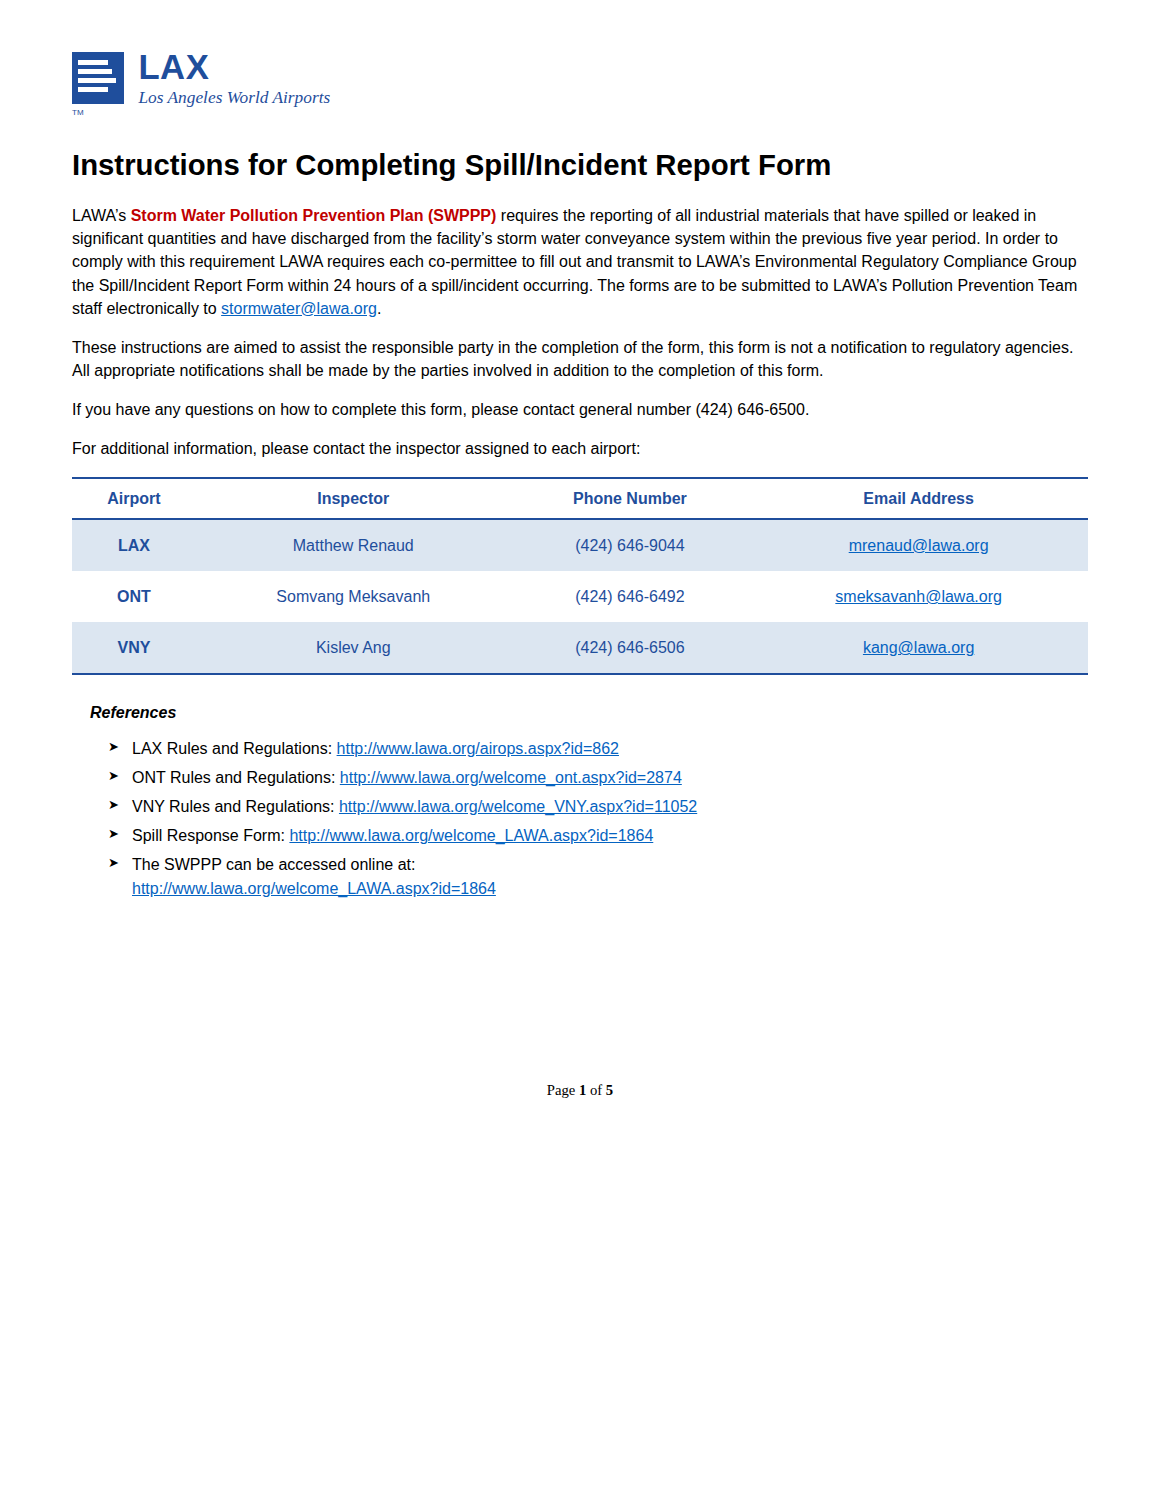LAX Los Angeles World Airports
TM
Instructions for Completing Spill/Incident Report Form
LAWA’s Storm Water Pollution Prevention Plan (SWPPP) requires the reporting of all industrial materials that have spilled or leaked in significant quantities and have discharged from the facility’s storm water conveyance system within the previous five year period. In order to comply with this requirement LAWA requires each co-permittee to fill out and transmit to LAWA’s Environmental Regulatory Compliance Group the Spill/Incident Report Form within 24 hours of a spill/incident occurring. The forms are to be submitted to LAWA’s Pollution Prevention Team staff electronically to stormwater@lawa.org.
These instructions are aimed to assist the responsible party in the completion of the form, this form is not a notification to regulatory agencies. All appropriate notifications shall be made by the parties involved in addition to the completion of this form.
If you have any questions on how to complete this form, please contact general number (424) 646-6500.
For additional information, please contact the inspector assigned to each airport:
| Airport | Inspector | Phone Number | Email Address |
| --- | --- | --- | --- |
| LAX | Matthew Renaud | (424) 646-9044 | mrenaud@lawa.org |
| ONT | Somvang Meksavanh | (424) 646-6492 | smeksavanh@lawa.org |
| VNY | Kislev Ang | (424) 646-6506 | kang@lawa.org |
References
LAX Rules and Regulations: http://www.lawa.org/airops.aspx?id=862
ONT Rules and Regulations: http://www.lawa.org/welcome_ont.aspx?id=2874
VNY Rules and Regulations: http://www.lawa.org/welcome_VNY.aspx?id=11052
Spill Response Form: http://www.lawa.org/welcome_LAWA.aspx?id=1864
The SWPPP can be accessed online at:
http://www.lawa.org/welcome_LAWA.aspx?id=1864
Page 1 of 5